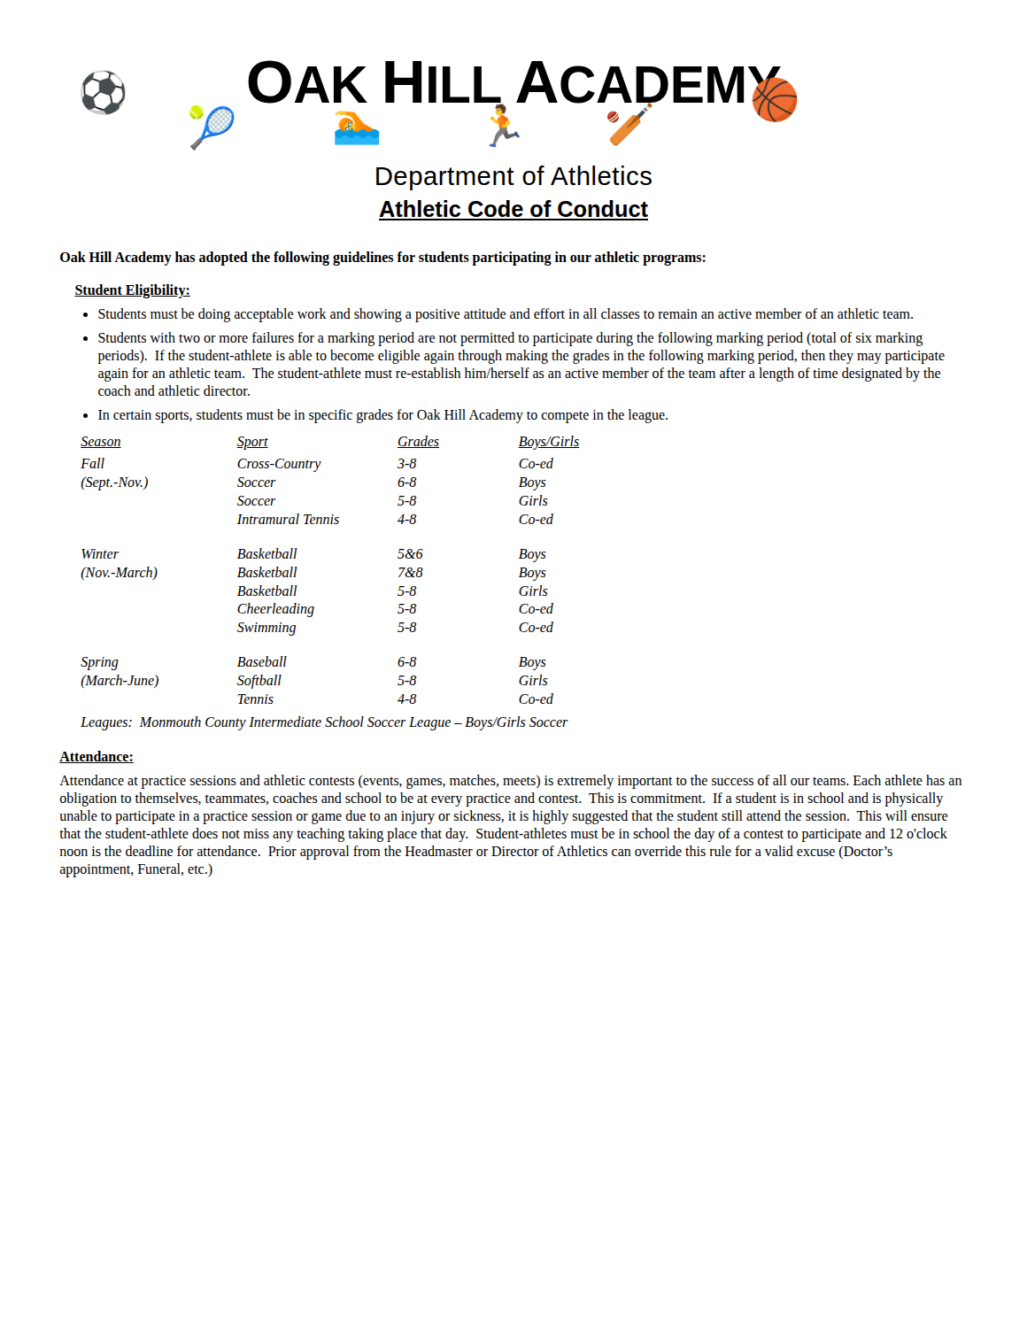OAK HILL ACADEMY
⚽ 🎾 🏊 🏃 🏏 🏀
Department of Athletics
Athletic Code of Conduct
Oak Hill Academy has adopted the following guidelines for students participating in our athletic programs:
Student Eligibility:
Students must be doing acceptable work and showing a positive attitude and effort in all classes to remain an active member of an athletic team.
Students with two or more failures for a marking period are not permitted to participate during the following marking period (total of six marking periods). If the student-athlete is able to become eligible again through making the grades in the following marking period, then they may participate again for an athletic team. The student-athlete must re-establish him/herself as an active member of the team after a length of time designated by the coach and athletic director.
In certain sports, students must be in specific grades for Oak Hill Academy to compete in the league.
| Season | Sport | Grades | Boys/Girls |
| --- | --- | --- | --- |
| Fall | Cross-Country | 3-8 | Co-ed |
| (Sept.-Nov.) | Soccer | 6-8 | Boys |
| | Soccer | 5-8 | Girls |
| | Intramural Tennis | 4-8 | Co-ed |
| Winter | Basketball | 5&6 | Boys |
| (Nov.-March) | Basketball | 7&8 | Boys |
| | Basketball | 5-8 | Girls |
| | Cheerleading | 5-8 | Co-ed |
| | Swimming | 5-8 | Co-ed |
| Spring | Baseball | 6-8 | Boys |
| (March-June) | Softball | 5-8 | Girls |
| | Tennis | 4-8 | Co-ed |
Leagues: Monmouth County Intermediate School Soccer League – Boys/Girls Soccer
Attendance:
Attendance at practice sessions and athletic contests (events, games, matches, meets) is extremely important to the success of all our teams. Each athlete has an obligation to themselves, teammates, coaches and school to be at every practice and contest. This is commitment. If a student is in school and is physically unable to participate in a practice session or game due to an injury or sickness, it is highly suggested that the student still attend the session. This will ensure that the student-athlete does not miss any teaching taking place that day. Student-athletes must be in school the day of a contest to participate and 12 o'clock noon is the deadline for attendance. Prior approval from the Headmaster or Director of Athletics can override this rule for a valid excuse (Doctor’s appointment, Funeral, etc.)